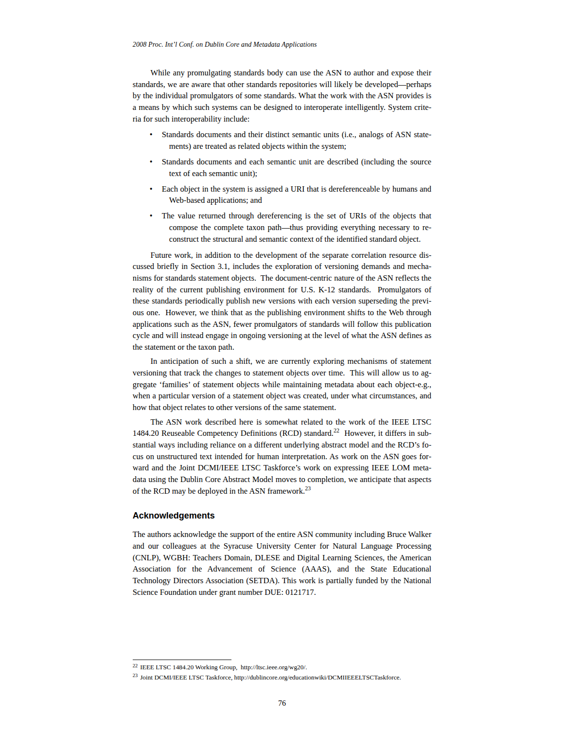2008 Proc. Int’l Conf. on Dublin Core and Metadata Applications
While any promulgating standards body can use the ASN to author and expose their standards, we are aware that other standards repositories will likely be developed—perhaps by the individual promulgators of some standards. What the work with the ASN provides is a means by which such systems can be designed to interoperate intelligently. System criteria for such interoperability include:
Standards documents and their distinct semantic units (i.e., analogs of ASN statements) are treated as related objects within the system;
Standards documents and each semantic unit are described (including the source text of each semantic unit);
Each object in the system is assigned a URI that is dereferenceable by humans and Web-based applications; and
The value returned through dereferencing is the set of URIs of the objects that compose the complete taxon path—thus providing everything necessary to reconstruct the structural and semantic context of the identified standard object.
Future work, in addition to the development of the separate correlation resource discussed briefly in Section 3.1, includes the exploration of versioning demands and mechanisms for standards statement objects. The document-centric nature of the ASN reflects the reality of the current publishing environment for U.S. K-12 standards. Promulgators of these standards periodically publish new versions with each version superseding the previous one. However, we think that as the publishing environment shifts to the Web through applications such as the ASN, fewer promulgators of standards will follow this publication cycle and will instead engage in ongoing versioning at the level of what the ASN defines as the statement or the taxon path.
In anticipation of such a shift, we are currently exploring mechanisms of statement versioning that track the changes to statement objects over time. This will allow us to aggregate ‘families’ of statement objects while maintaining metadata about each object-e.g., when a particular version of a statement object was created, under what circumstances, and how that object relates to other versions of the same statement.
The ASN work described here is somewhat related to the work of the IEEE LTSC 1484.20 Reuseable Competency Definitions (RCD) standard.22 However, it differs in substantial ways including reliance on a different underlying abstract model and the RCD’s focus on unstructured text intended for human interpretation. As work on the ASN goes forward and the Joint DCMI/IEEE LTSC Taskforce’s work on expressing IEEE LOM metadata using the Dublin Core Abstract Model moves to completion, we anticipate that aspects of the RCD may be deployed in the ASN framework.23
Acknowledgements
The authors acknowledge the support of the entire ASN community including Bruce Walker and our colleagues at the Syracuse University Center for Natural Language Processing (CNLP), WGBH: Teachers Domain, DLESE and Digital Learning Sciences, the American Association for the Advancement of Science (AAAS), and the State Educational Technology Directors Association (SETDA). This work is partially funded by the National Science Foundation under grant number DUE: 0121717.
22IEEE LTSC 1484.20 Working Group, http://ltsc.ieee.org/wg20/.
23Joint DCMI/IEEE LTSC Taskforce, http://dublincore.org/educationwiki/DCMIIEEELTSCTaskforce.
76